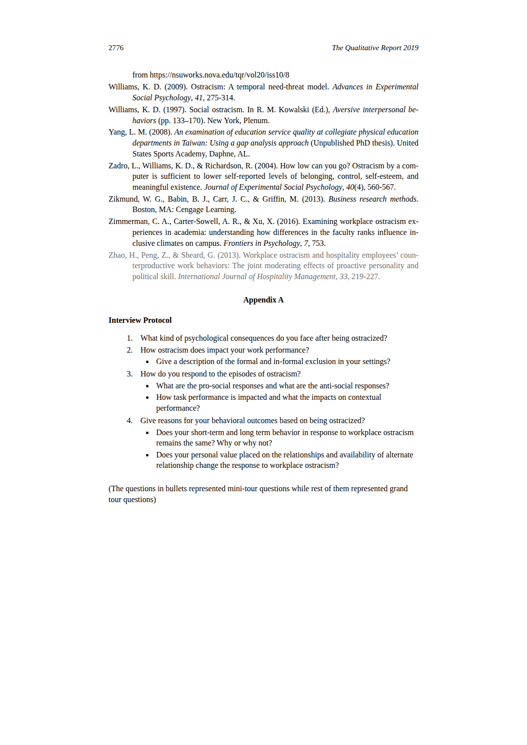2776 The Qualitative Report 2019
from https://nsuworks.nova.edu/tqr/vol20/iss10/8
Williams, K. D. (2009). Ostracism: A temporal need-threat model. Advances in Experimental Social Psychology, 41, 275-314.
Williams, K. D. (1997). Social ostracism. In R. M. Kowalski (Ed.), Aversive interpersonal behaviors (pp. 133–170). New York, Plenum.
Yang, L. M. (2008). An examination of education service quality at collegiate physical education departments in Taiwan: Using a gap analysis approach (Unpublished PhD thesis). United States Sports Academy, Daphne, AL.
Zadro, L., Williams, K. D., & Richardson, R. (2004). How low can you go? Ostracism by a computer is sufficient to lower self-reported levels of belonging, control, self-esteem, and meaningful existence. Journal of Experimental Social Psychology, 40(4), 560-567.
Zikmund, W. G., Babin, B. J., Carr, J. C., & Griffin, M. (2013). Business research methods. Boston, MA: Cengage Learning.
Zimmerman, C. A., Carter-Sowell, A. R., & Xu, X. (2016). Examining workplace ostracism experiences in academia: understanding how differences in the faculty ranks influence inclusive climates on campus. Frontiers in Psychology, 7, 753.
Zhao, H., Peng, Z., & Sheard, G. (2013). Workplace ostracism and hospitality employees’ counterproductive work behaviors: The joint moderating effects of proactive personality and political skill. International Journal of Hospitality Management, 33, 219-227.
Appendix A
Interview Protocol
What kind of psychological consequences do you face after being ostracized?
How ostracism does impact your work performance?
Give a description of the formal and in-formal exclusion in your settings?
How do you respond to the episodes of ostracism?
What are the pro-social responses and what are the anti-social responses?
How task performance is impacted and what the impacts on contextual performance?
Give reasons for your behavioral outcomes based on being ostracized?
Does your short-term and long term behavior in response to workplace ostracism remains the same? Why or why not?
Does your personal value placed on the relationships and availability of alternate relationship change the response to workplace ostracism?
(The questions in bullets represented mini-tour questions while rest of them represented grand tour questions)